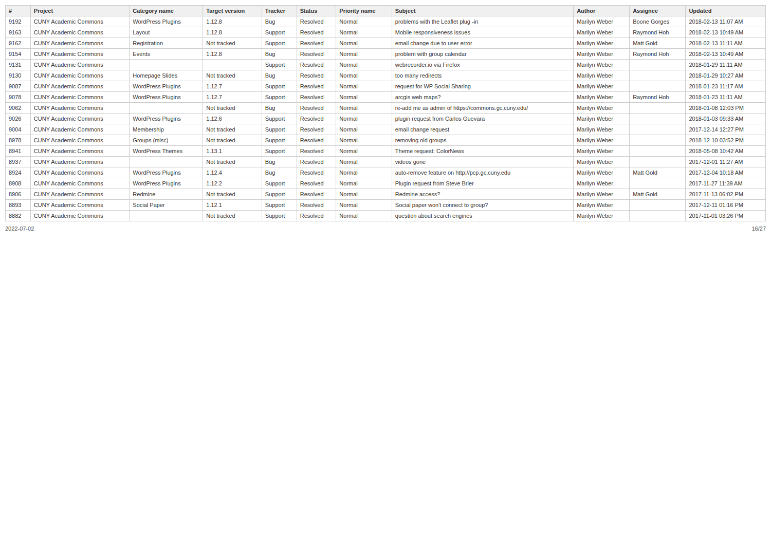| # | Project | Category name | Target version | Tracker | Status | Priority name | Subject | Author | Assignee | Updated |
| --- | --- | --- | --- | --- | --- | --- | --- | --- | --- | --- |
| 9192 | CUNY Academic Commons | WordPress Plugins | 1.12.8 | Bug | Resolved | Normal | problems with the Leaflet plug -in | Marilyn Weber | Boone Gorges | 2018-02-13 11:07 AM |
| 9163 | CUNY Academic Commons | Layout | 1.12.8 | Support | Resolved | Normal | Mobile responsiveness issues | Marilyn Weber | Raymond Hoh | 2018-02-13 10:49 AM |
| 9162 | CUNY Academic Commons | Registration | Not tracked | Support | Resolved | Normal | email change due to user error | Marilyn Weber | Matt Gold | 2018-02-13 11:11 AM |
| 9154 | CUNY Academic Commons | Events | 1.12.8 | Bug | Resolved | Normal | problem with group calendar | Marilyn Weber | Raymond Hoh | 2018-02-13 10:49 AM |
| 9131 | CUNY Academic Commons | | | Support | Resolved | Normal | webrecorder.io via Firefox | Marilyn Weber | | 2018-01-29 11:11 AM |
| 9130 | CUNY Academic Commons | Homepage Slides | Not tracked | Bug | Resolved | Normal | too many redirects | Marilyn Weber | | 2018-01-29 10:27 AM |
| 9087 | CUNY Academic Commons | WordPress Plugins | 1.12.7 | Support | Resolved | Normal | request for WP Social Sharing | Marilyn Weber | | 2018-01-23 11:17 AM |
| 9078 | CUNY Academic Commons | WordPress Plugins | 1.12.7 | Support | Resolved | Normal | arcgis web maps? | Marilyn Weber | Raymond Hoh | 2018-01-23 11:11 AM |
| 9062 | CUNY Academic Commons | | Not tracked | Bug | Resolved | Normal | re-add me as admin of https://commons.gc.cuny.edu/ | Marilyn Weber | | 2018-01-08 12:03 PM |
| 9026 | CUNY Academic Commons | WordPress Plugins | 1.12.6 | Support | Resolved | Normal | plugin request from Carlos Guevara | Marilyn Weber | | 2018-01-03 09:33 AM |
| 9004 | CUNY Academic Commons | Membership | Not tracked | Support | Resolved | Normal | email change request | Marilyn Weber | | 2017-12-14 12:27 PM |
| 8978 | CUNY Academic Commons | Groups (misc) | Not tracked | Support | Resolved | Normal | removing old groups | Marilyn Weber | | 2018-12-10 03:52 PM |
| 8941 | CUNY Academic Commons | WordPress Themes | 1.13.1 | Support | Resolved | Normal | Theme request: ColorNews | Marilyn Weber | | 2018-05-08 10:42 AM |
| 8937 | CUNY Academic Commons | | Not tracked | Bug | Resolved | Normal | videos gone | Marilyn Weber | | 2017-12-01 11:27 AM |
| 8924 | CUNY Academic Commons | WordPress Plugins | 1.12.4 | Bug | Resolved | Normal | auto-remove feature on http://pcp.gc.cuny.edu | Marilyn Weber | Matt Gold | 2017-12-04 10:18 AM |
| 8908 | CUNY Academic Commons | WordPress Plugins | 1.12.2 | Support | Resolved | Normal | Plugin request from Steve Brier | Marilyn Weber | | 2017-11-27 11:39 AM |
| 8906 | CUNY Academic Commons | Redmine | Not tracked | Support | Resolved | Normal | Redmine access? | Marilyn Weber | Matt Gold | 2017-11-13 06:02 PM |
| 8893 | CUNY Academic Commons | Social Paper | 1.12.1 | Support | Resolved | Normal | Social paper won't connect to group? | Marilyn Weber | | 2017-12-11 01:16 PM |
| 8882 | CUNY Academic Commons | | Not tracked | Support | Resolved | Normal | question about search engines | Marilyn Weber | | 2017-11-01 03:26 PM |
2022-07-02 16/27